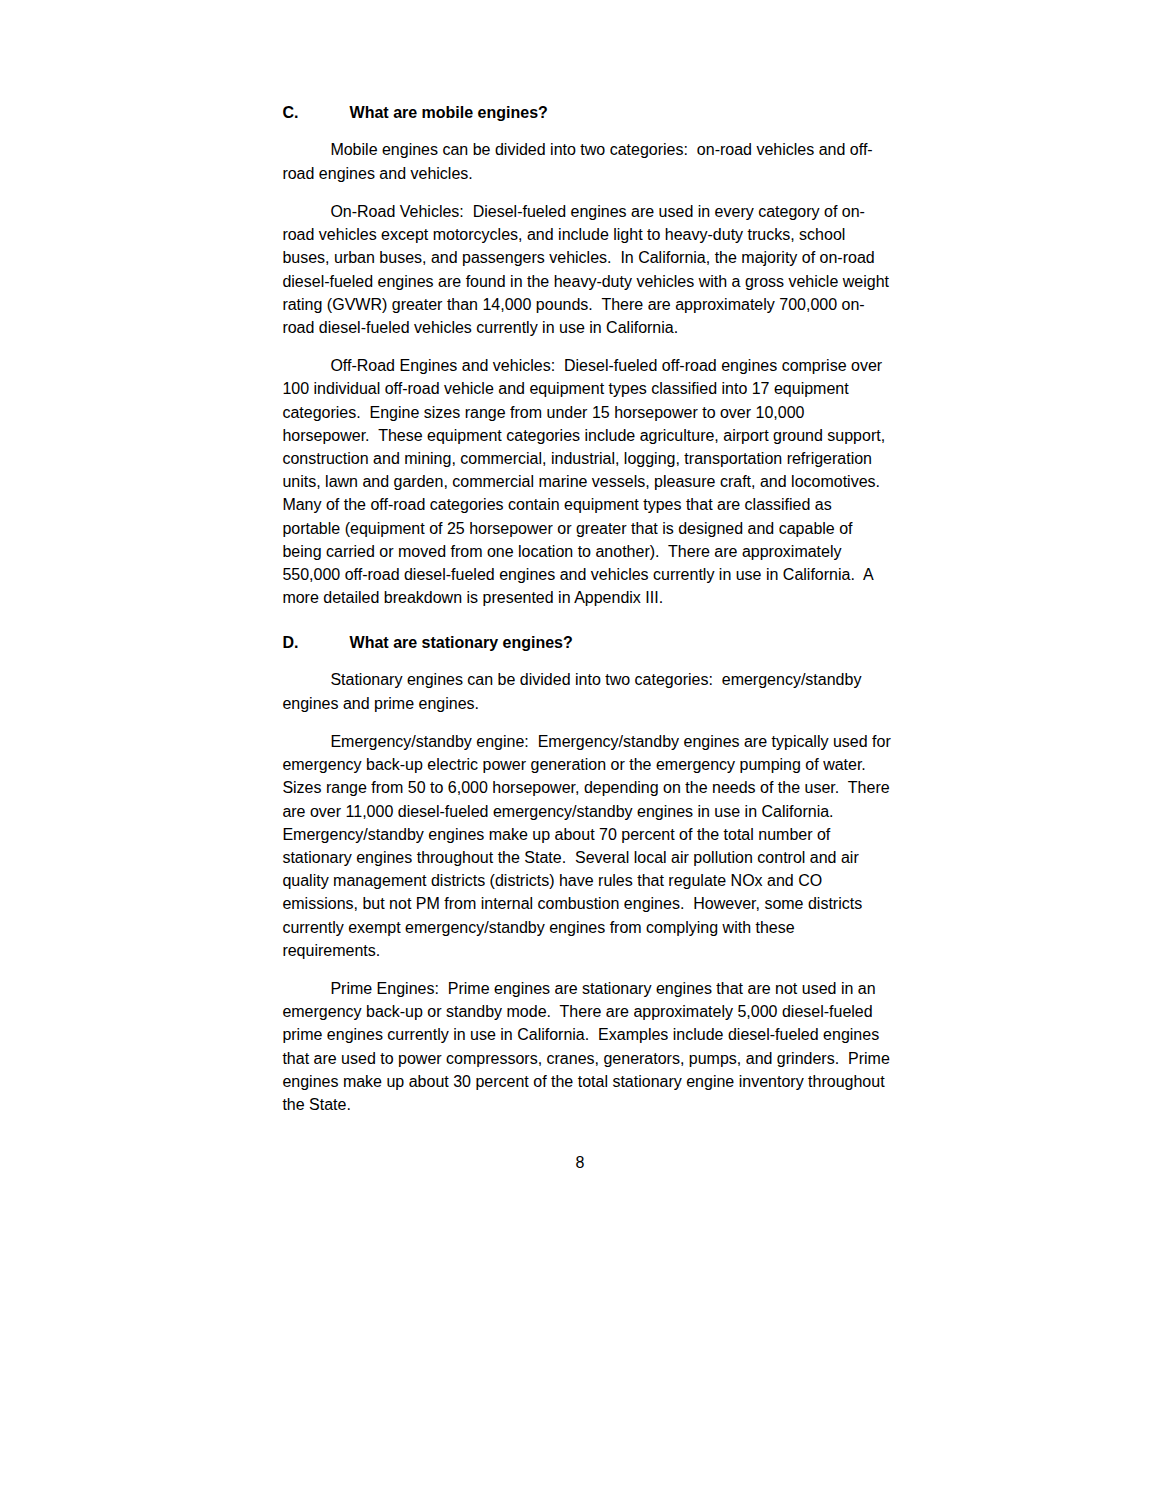C. What are mobile engines?
Mobile engines can be divided into two categories: on-road vehicles and off-road engines and vehicles.
On-Road Vehicles: Diesel-fueled engines are used in every category of on-road vehicles except motorcycles, and include light to heavy-duty trucks, school buses, urban buses, and passengers vehicles. In California, the majority of on-road diesel-fueled engines are found in the heavy-duty vehicles with a gross vehicle weight rating (GVWR) greater than 14,000 pounds. There are approximately 700,000 on-road diesel-fueled vehicles currently in use in California.
Off-Road Engines and vehicles: Diesel-fueled off-road engines comprise over 100 individual off-road vehicle and equipment types classified into 17 equipment categories. Engine sizes range from under 15 horsepower to over 10,000 horsepower. These equipment categories include agriculture, airport ground support, construction and mining, commercial, industrial, logging, transportation refrigeration units, lawn and garden, commercial marine vessels, pleasure craft, and locomotives. Many of the off-road categories contain equipment types that are classified as portable (equipment of 25 horsepower or greater that is designed and capable of being carried or moved from one location to another). There are approximately 550,000 off-road diesel-fueled engines and vehicles currently in use in California. A more detailed breakdown is presented in Appendix III.
D. What are stationary engines?
Stationary engines can be divided into two categories: emergency/standby engines and prime engines.
Emergency/standby engine: Emergency/standby engines are typically used for emergency back-up electric power generation or the emergency pumping of water. Sizes range from 50 to 6,000 horsepower, depending on the needs of the user. There are over 11,000 diesel-fueled emergency/standby engines in use in California. Emergency/standby engines make up about 70 percent of the total number of stationary engines throughout the State. Several local air pollution control and air quality management districts (districts) have rules that regulate NOx and CO emissions, but not PM from internal combustion engines. However, some districts currently exempt emergency/standby engines from complying with these requirements.
Prime Engines: Prime engines are stationary engines that are not used in an emergency back-up or standby mode. There are approximately 5,000 diesel-fueled prime engines currently in use in California. Examples include diesel-fueled engines that are used to power compressors, cranes, generators, pumps, and grinders. Prime engines make up about 30 percent of the total stationary engine inventory throughout the State.
8